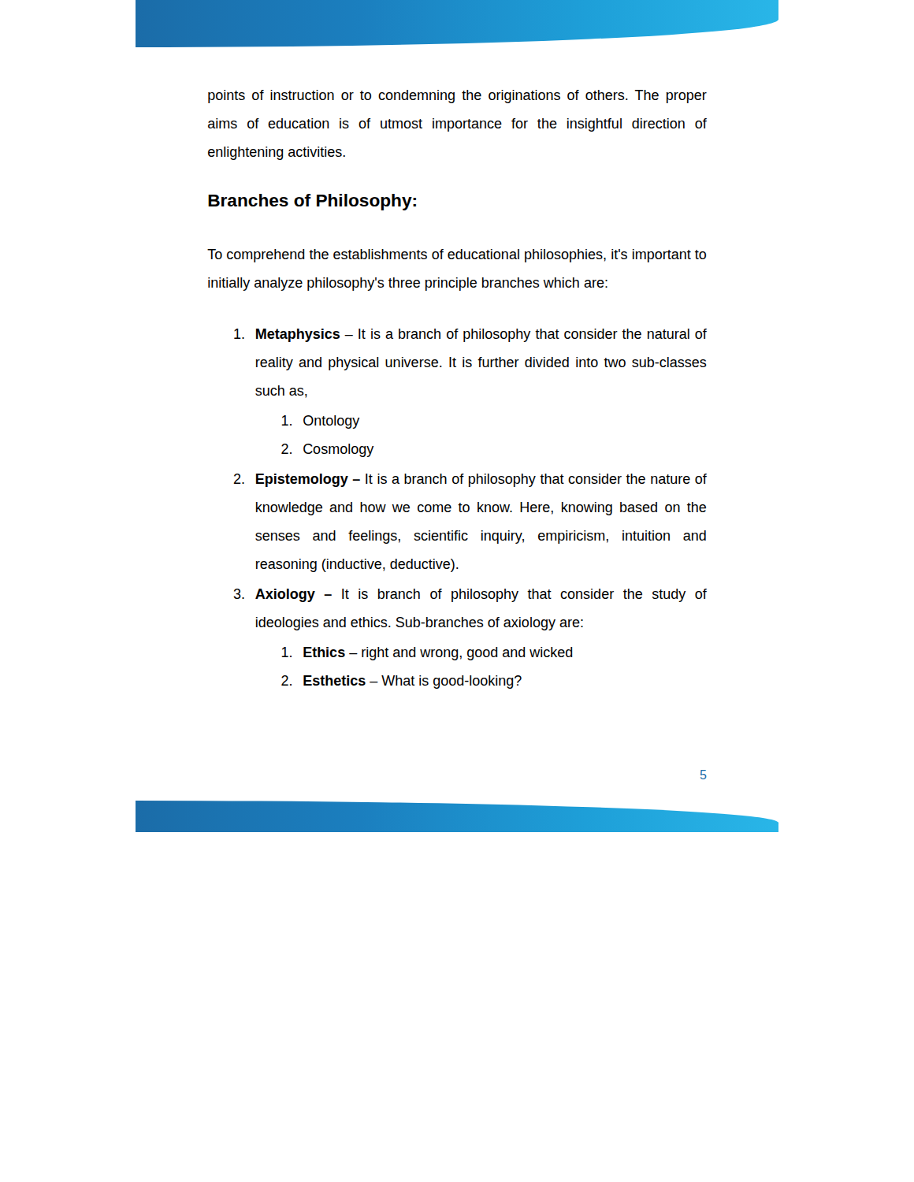points of instruction or to condemning the originations of others. The proper aims of education is of utmost importance for the insightful direction of enlightening activities.
Branches of Philosophy:
To comprehend the establishments of educational philosophies, it's important to initially analyze philosophy's three principle branches which are:
Metaphysics – It is a branch of philosophy that consider the natural of reality and physical universe. It is further divided into two sub-classes such as,
Ontology
Cosmology
Epistemology – It is a branch of philosophy that consider the nature of knowledge and how we come to know. Here, knowing based on the senses and feelings, scientific inquiry, empiricism, intuition and reasoning (inductive, deductive).
Axiology – It is branch of philosophy that consider the study of ideologies and ethics. Sub-branches of axiology are:
Ethics – right and wrong, good and wicked
Esthetics – What is good-looking?
5